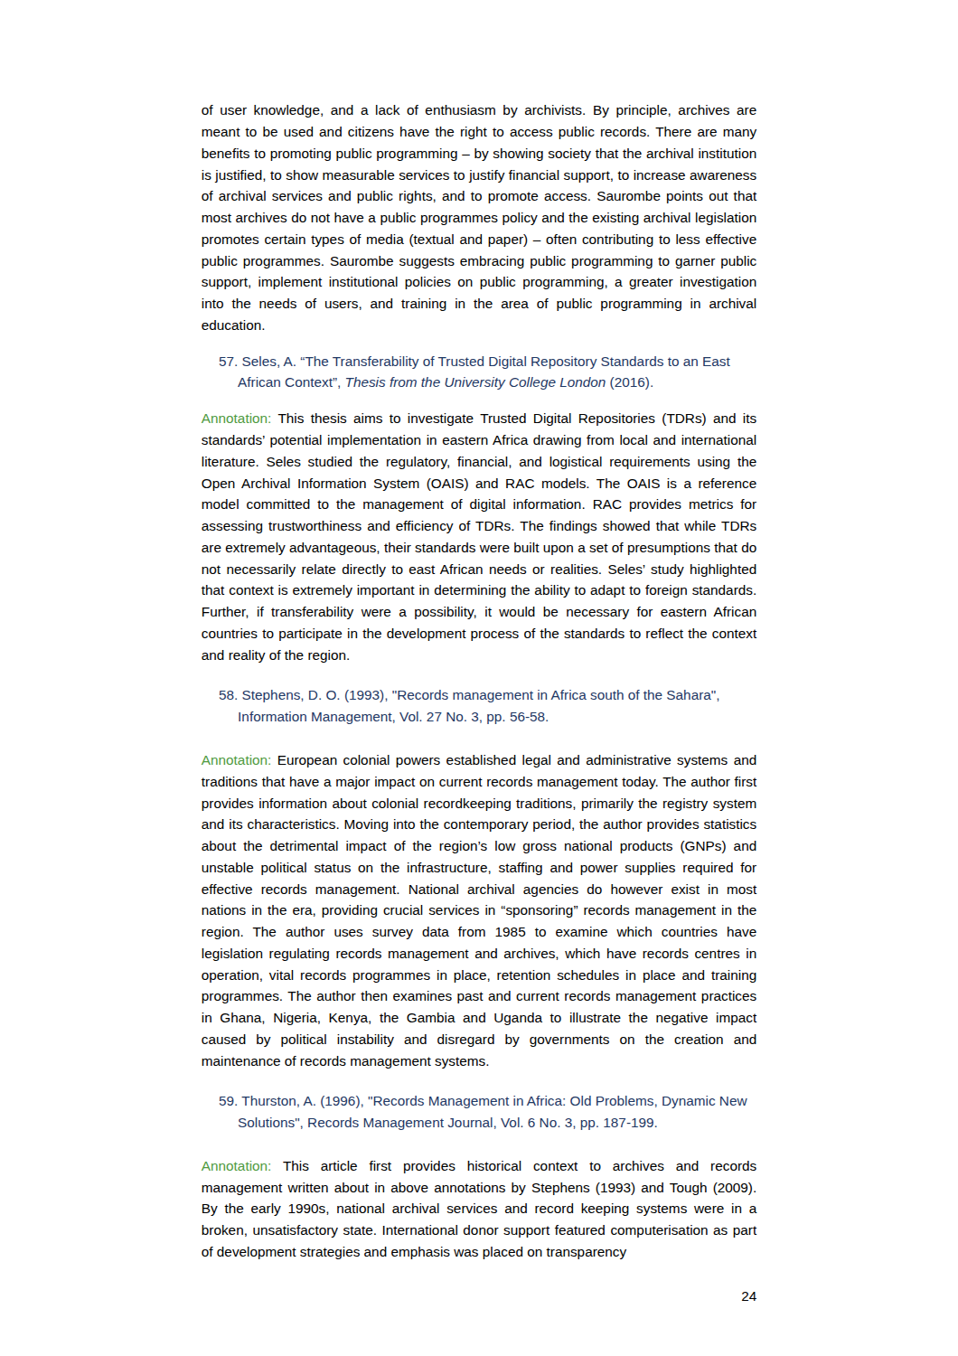of user knowledge, and a lack of enthusiasm by archivists. By principle, archives are meant to be used and citizens have the right to access public records. There are many benefits to promoting public programming – by showing society that the archival institution is justified, to show measurable services to justify financial support, to increase awareness of archival services and public rights, and to promote access. Saurombe points out that most archives do not have a public programmes policy and the existing archival legislation promotes certain types of media (textual and paper) – often contributing to less effective public programmes. Saurombe suggests embracing public programming to garner public support, implement institutional policies on public programming, a greater investigation into the needs of users, and training in the area of public programming in archival education.
57. Seles, A. “The Transferability of Trusted Digital Repository Standards to an East African Context”, Thesis from the University College London (2016).
Annotation: This thesis aims to investigate Trusted Digital Repositories (TDRs) and its standards’ potential implementation in eastern Africa drawing from local and international literature. Seles studied the regulatory, financial, and logistical requirements using the Open Archival Information System (OAIS) and RAC models. The OAIS is a reference model committed to the management of digital information. RAC provides metrics for assessing trustworthiness and efficiency of TDRs. The findings showed that while TDRs are extremely advantageous, their standards were built upon a set of presumptions that do not necessarily relate directly to east African needs or realities. Seles’ study highlighted that context is extremely important in determining the ability to adapt to foreign standards. Further, if transferability were a possibility, it would be necessary for eastern African countries to participate in the development process of the standards to reflect the context and reality of the region.
58. Stephens, D. O. (1993), "Records management in Africa south of the Sahara", Information Management, Vol. 27 No. 3, pp. 56-58.
Annotation: European colonial powers established legal and administrative systems and traditions that have a major impact on current records management today. The author first provides information about colonial recordkeeping traditions, primarily the registry system and its characteristics. Moving into the contemporary period, the author provides statistics about the detrimental impact of the region’s low gross national products (GNPs) and unstable political status on the infrastructure, staffing and power supplies required for effective records management. National archival agencies do however exist in most nations in the era, providing crucial services in “sponsoring” records management in the region. The author uses survey data from 1985 to examine which countries have legislation regulating records management and archives, which have records centres in operation, vital records programmes in place, retention schedules in place and training programmes. The author then examines past and current records management practices in Ghana, Nigeria, Kenya, the Gambia and Uganda to illustrate the negative impact caused by political instability and disregard by governments on the creation and maintenance of records management systems.
59. Thurston, A. (1996), "Records Management in Africa: Old Problems, Dynamic New Solutions", Records Management Journal, Vol. 6 No. 3, pp. 187-199.
Annotation: This article first provides historical context to archives and records management written about in above annotations by Stephens (1993) and Tough (2009). By the early 1990s, national archival services and record keeping systems were in a broken, unsatisfactory state. International donor support featured computerisation as part of development strategies and emphasis was placed on transparency
24